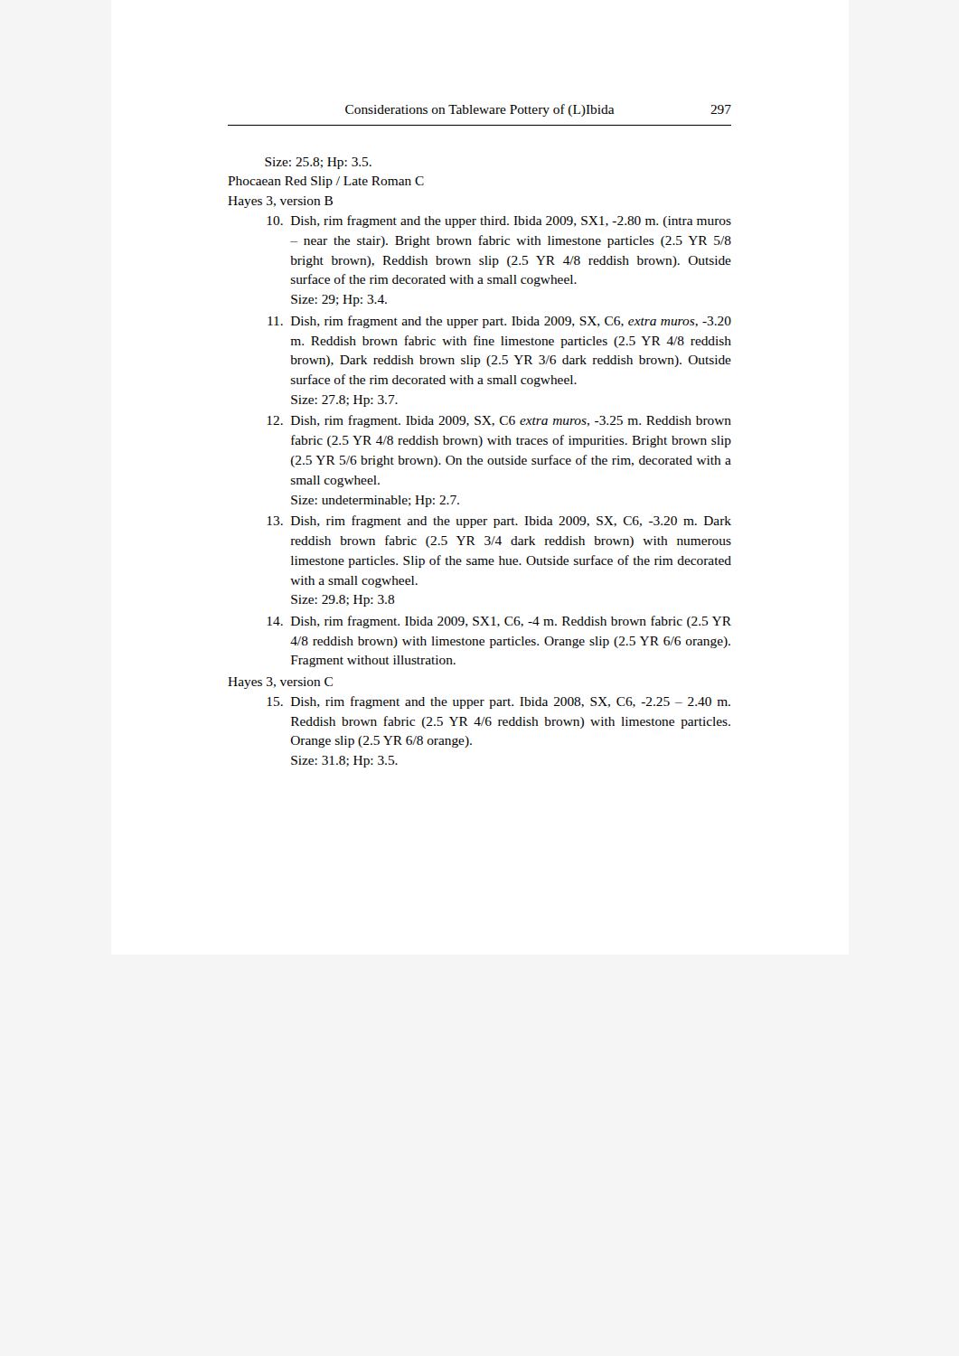Considerations on Tableware Pottery of (L)Ibida 297
Size: 25.8; Hp: 3.5.
Phocaean Red Slip / Late Roman C
Hayes 3, version B
10. Dish, rim fragment and the upper third. Ibida 2009, SX1, -2.80 m. (intra muros – near the stair). Bright brown fabric with limestone particles (2.5 YR 5/8 bright brown), Reddish brown slip (2.5 YR 4/8 reddish brown). Outside surface of the rim decorated with a small cogwheel.
Size: 29; Hp: 3.4.
11. Dish, rim fragment and the upper part. Ibida 2009, SX, C6, extra muros, -3.20 m. Reddish brown fabric with fine limestone particles (2.5 YR 4/8 reddish brown), Dark reddish brown slip (2.5 YR 3/6 dark reddish brown). Outside surface of the rim decorated with a small cogwheel.
Size: 27.8; Hp: 3.7.
12. Dish, rim fragment. Ibida 2009, SX, C6 extra muros, -3.25 m. Reddish brown fabric (2.5 YR 4/8 reddish brown) with traces of impurities. Bright brown slip (2.5 YR 5/6 bright brown). On the outside surface of the rim, decorated with a small cogwheel.
Size: undeterminable; Hp: 2.7.
13. Dish, rim fragment and the upper part. Ibida 2009, SX, C6, -3.20 m. Dark reddish brown fabric (2.5 YR 3/4 dark reddish brown) with numerous limestone particles. Slip of the same hue. Outside surface of the rim decorated with a small cogwheel.
Size: 29.8; Hp: 3.8
14. Dish, rim fragment. Ibida 2009, SX1, C6, -4 m. Reddish brown fabric (2.5 YR 4/8 reddish brown) with limestone particles. Orange slip (2.5 YR 6/6 orange). Fragment without illustration.
Hayes 3, version C
15. Dish, rim fragment and the upper part. Ibida 2008, SX, C6, -2.25 – 2.40 m. Reddish brown fabric (2.5 YR 4/6 reddish brown) with limestone particles. Orange slip (2.5 YR 6/8 orange).
Size: 31.8; Hp: 3.5.